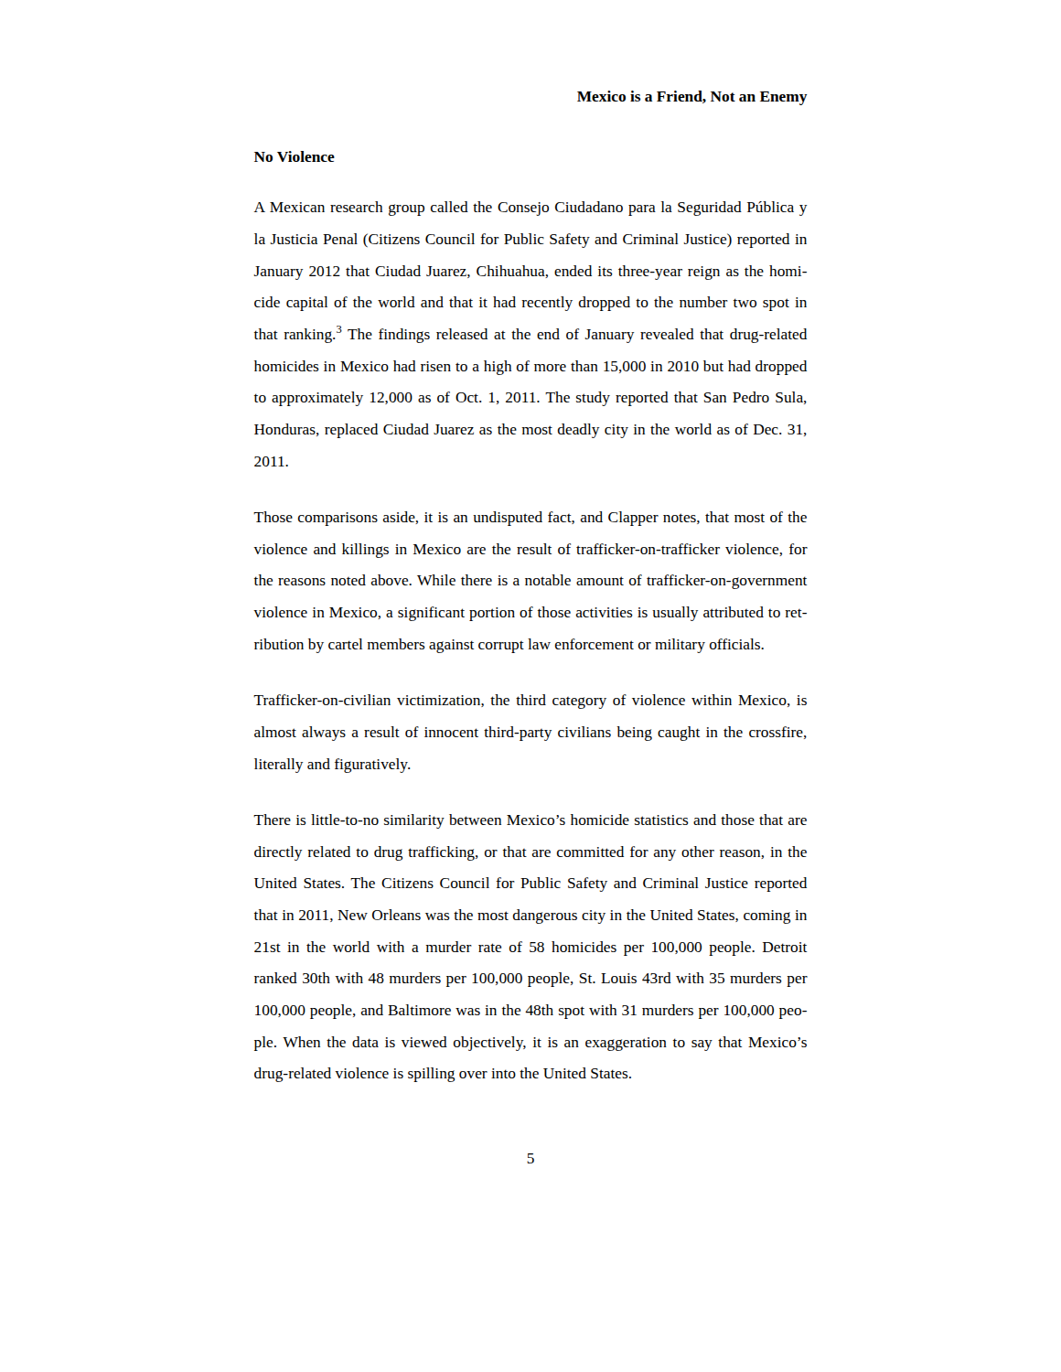Mexico is a Friend, Not an Enemy
No Violence
A Mexican research group called the Consejo Ciudadano para la Seguridad Pública y la Justicia Penal (Citizens Council for Public Safety and Criminal Justice) reported in January 2012 that Ciudad Juarez, Chihuahua, ended its three-year reign as the homicide capital of the world and that it had recently dropped to the number two spot in that ranking.3 The findings released at the end of January revealed that drug-related homicides in Mexico had risen to a high of more than 15,000 in 2010 but had dropped to approximately 12,000 as of Oct. 1, 2011. The study reported that San Pedro Sula, Honduras, replaced Ciudad Juarez as the most deadly city in the world as of Dec. 31, 2011.
Those comparisons aside, it is an undisputed fact, and Clapper notes, that most of the violence and killings in Mexico are the result of trafficker-on-trafficker violence, for the reasons noted above. While there is a notable amount of trafficker-on-government violence in Mexico, a significant portion of those activities is usually attributed to retribution by cartel members against corrupt law enforcement or military officials.
Trafficker-on-civilian victimization, the third category of violence within Mexico, is almost always a result of innocent third-party civilians being caught in the crossfire, literally and figuratively.
There is little-to-no similarity between Mexico’s homicide statistics and those that are directly related to drug trafficking, or that are committed for any other reason, in the United States. The Citizens Council for Public Safety and Criminal Justice reported that in 2011, New Orleans was the most dangerous city in the United States, coming in 21st in the world with a murder rate of 58 homicides per 100,000 people. Detroit ranked 30th with 48 murders per 100,000 people, St. Louis 43rd with 35 murders per 100,000 people, and Baltimore was in the 48th spot with 31 murders per 100,000 people. When the data is viewed objectively, it is an exaggeration to say that Mexico’s drug-related violence is spilling over into the United States.
5